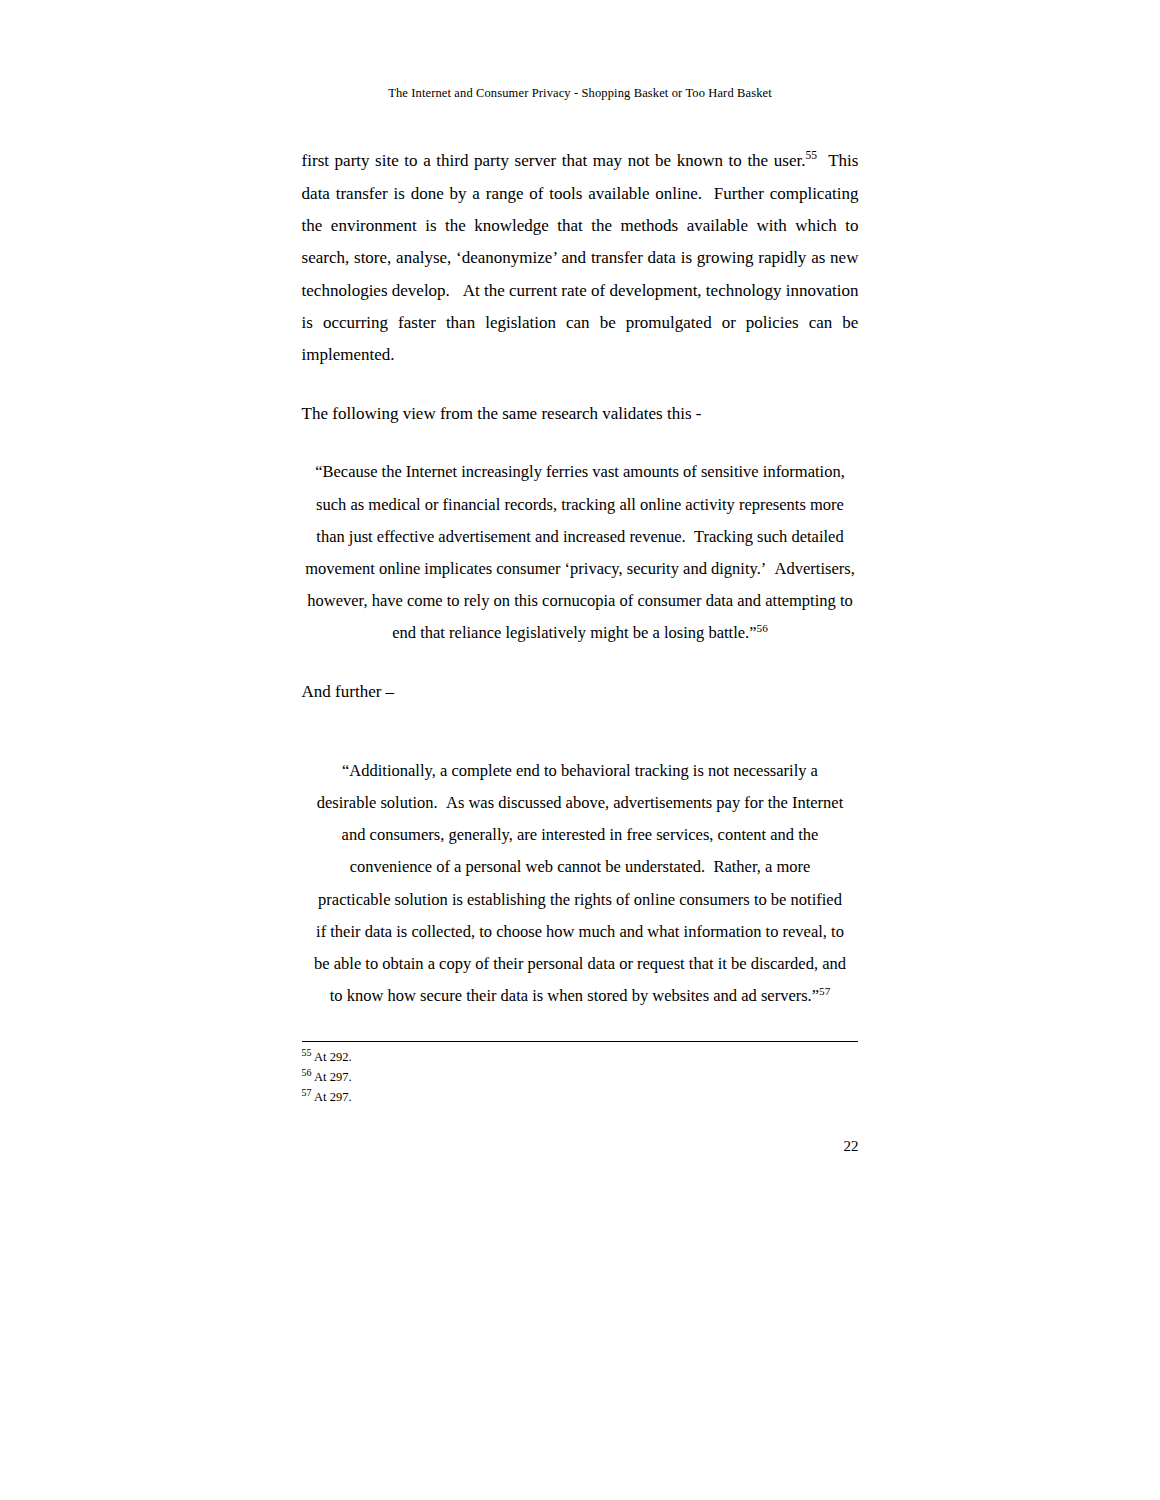The Internet and Consumer Privacy - Shopping Basket or Too Hard Basket
first party site to a third party server that may not be known to the user.55 This data transfer is done by a range of tools available online. Further complicating the environment is the knowledge that the methods available with which to search, store, analyse, ‘deanonymize’ and transfer data is growing rapidly as new technologies develop. At the current rate of development, technology innovation is occurring faster than legislation can be promulgated or policies can be implemented.
The following view from the same research validates this -
“Because the Internet increasingly ferries vast amounts of sensitive information, such as medical or financial records, tracking all online activity represents more than just effective advertisement and increased revenue. Tracking such detailed movement online implicates consumer ‘privacy, security and dignity.’ Advertisers, however, have come to rely on this cornucopia of consumer data and attempting to end that reliance legislatively might be a losing battle.”56
And further –
“Additionally, a complete end to behavioral tracking is not necessarily a desirable solution. As was discussed above, advertisements pay for the Internet and consumers, generally, are interested in free services, content and the convenience of a personal web cannot be understated. Rather, a more practicable solution is establishing the rights of online consumers to be notified if their data is collected, to choose how much and what information to reveal, to be able to obtain a copy of their personal data or request that it be discarded, and to know how secure their data is when stored by websites and ad servers.”57
55At 292.
56At 297.
57At 297.
22